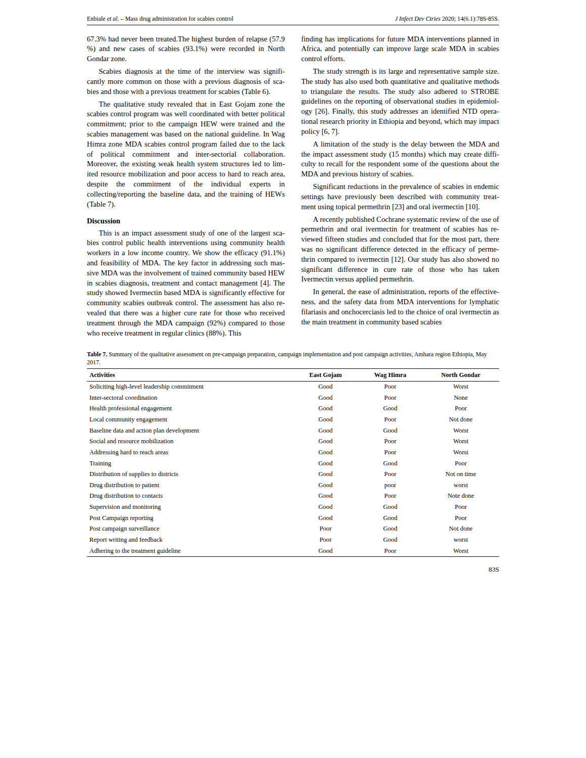Enbiale et al. – Mass drug administration for scabies control
J Infect Dev Ctries 2020; 14(6.1):78S-85S.
67.3% had never been treated.The highest burden of relapse (57.9 %) and new cases of scabies (93.1%) were recorded in North Gondar zone.
Scabies diagnosis at the time of the interview was significantly more common on those with a previous diagnosis of scabies and those with a previous treatment for scabies (Table 6).
The qualitative study revealed that in East Gojam zone the scabies control program was well coordinated with better political commitment; prior to the campaign HEW were trained and the scabies management was based on the national guideline. In Wag Himra zone MDA scabies control program failed due to the lack of political commitment and inter-sectorial collaboration. Moreover, the existing weak health system structures led to limited resource mobilization and poor access to hard to reach area, despite the commitment of the individual experts in collecting/reporting the baseline data, and the training of HEWs (Table 7).
Discussion
This is an impact assessment study of one of the largest scabies control public health interventions using community health workers in a low income country. We show the efficacy (91.1%) and feasibility of MDA. The key factor in addressing such massive MDA was the involvement of trained community based HEW in scabies diagnosis, treatment and contact management [4]. The study showed Ivermectin based MDA is significantly effective for community scabies outbreak control. The assessment has also revealed that there was a higher cure rate for those who received treatment through the MDA campaign (92%) compared to those who receive treatment in regular clinics (88%). This
finding has implications for future MDA interventions planned in Africa, and potentially can improve large scale MDA in scabies control efforts.
The study strength is its large and representative sample size. The study has also used both quantitative and qualitative methods to triangulate the results. The study also adhered to STROBE guidelines on the reporting of observational studies in epidemiology [26]. Finally, this study addresses an identified NTD operational research priority in Ethiopia and beyond, which may impact policy [6, 7].
A limitation of the study is the delay between the MDA and the impact assessment study (15 months) which may create difficulty to recall for the respondent some of the questions about the MDA and previous history of scabies.
Significant reductions in the prevalence of scabies in endemic settings have previously been described with community treatment using topical permethrin [23] and oral ivermectin [10].
A recently published Cochrane systematic review of the use of permethrin and oral ivermectin for treatment of scabies has reviewed fifteen studies and concluded that for the most part, there was no significant difference detected in the efficacy of permethrin compared to ivermectin [12]. Our study has also showed no significant difference in cure rate of those who has taken Ivermectin versus applied permethrin.
In general, the ease of administration, reports of the effectiveness, and the safety data from MDA interventions for lymphatic filariasis and onchocerciasis led to the choice of oral ivermectin as the main treatment in community based scabies
Table 7. Summary of the qualitative assessment on pre-campaign preparation, campaign implementation and post campaign activities, Amhara region Ethiopia, May 2017.
| Activities | East Gojam | Wag Himra | North Gondar |
| --- | --- | --- | --- |
| Soliciting high-level leadership commitment | Good | Poor | Worst |
| Inter-sectoral coordination | Good | Poor | None |
| Health professional engagement | Good | Good | Poor |
| Local community engagement | Good | Poor | Not done |
| Baseline data and action plan development | Good | Good | Worst |
| Social and resource mobilization | Good | Poor | Worst |
| Addressing hard to reach areas | Good | Poor | Worst |
| Training | Good | Good | Poor |
| Distribution of supplies to districts | Good | Poor | Not on time |
| Drug distribution to patient | Good | poor | worst |
| Drug distribution to contacts | Good | Poor | Note done |
| Supervision and monitoring | Good | Good | Poor |
| Post Campaign reporting | Good | Good | Poor |
| Post campaign surveillance | Poor | Good | Not done |
| Report writing and feedback | Poor | Good | worst |
| Adhering to the treatment guideline | Good | Poor | Worst |
83S